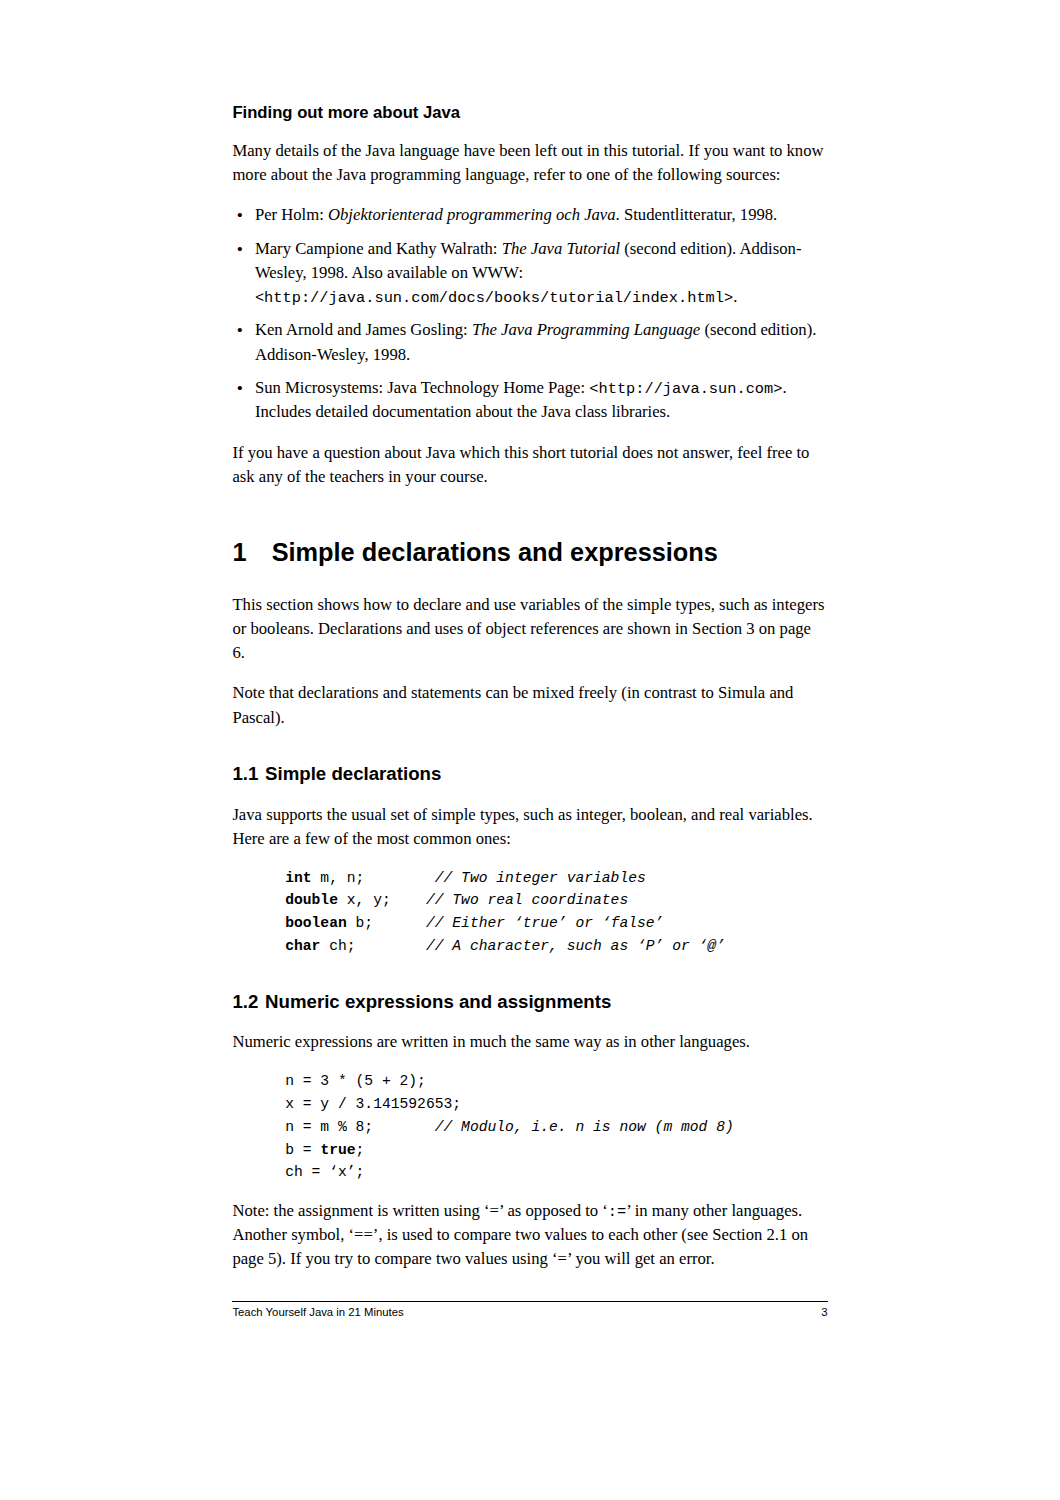Finding out more about Java
Many details of the Java language have been left out in this tutorial. If you want to know more about the Java programming language, refer to one of the following sources:
Per Holm: Objektorienterad programmering och Java. Studentlitteratur, 1998.
Mary Campione and Kathy Walrath: The Java Tutorial (second edition). Addison-Wesley, 1998. Also available on WWW:
<http://java.sun.com/docs/books/tutorial/index.html>.
Ken Arnold and James Gosling: The Java Programming Language (second edition). Addison-Wesley, 1998.
Sun Microsystems: Java Technology Home Page: <http://java.sun.com>. Includes detailed documentation about the Java class libraries.
If you have a question about Java which this short tutorial does not answer, feel free to ask any of the teachers in your course.
1 Simple declarations and expressions
This section shows how to declare and use variables of the simple types, such as integers or booleans. Declarations and uses of object references are shown in Section 3 on page 6.
Note that declarations and statements can be mixed freely (in contrast to Simula and Pascal).
1.1 Simple declarations
Java supports the usual set of simple types, such as integer, boolean, and real variables. Here are a few of the most common ones:
int m, n;        // Two integer variables
double x, y;    // Two real coordinates
boolean b;      // Either ‘true’ or ‘false’
char ch;        // A character, such as ‘P’ or ‘@’
1.2 Numeric expressions and assignments
Numeric expressions are written in much the same way as in other languages.
n = 3 * (5 + 2);
x = y / 3.141592653;
n = m % 8;       // Modulo, i.e. n is now (m mod 8)
b = true;
ch = ‘x’;
Note: the assignment is written using ‘=’ as opposed to ‘:=’ in many other languages. Another symbol, ‘==’, is used to compare two values to each other (see Section 2.1 on page 5). If you try to compare two values using ‘=’ you will get an error.
Teach Yourself Java in 21 Minutes 3